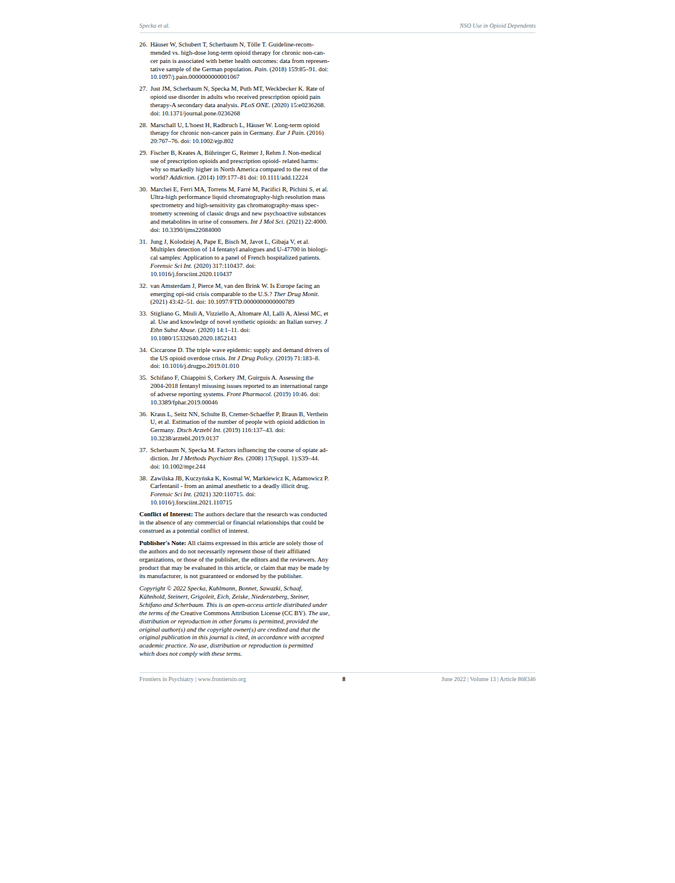Specka et al.
NSO Use in Opioid Dependents
Häuser W, Schubert T, Scherbaum N, Tölle T. Guideline-recommended vs. high-dose long-term opioid therapy for chronic non-cancer pain is associated with better health outcomes: data from representative sample of the German population. Pain. (2018) 159:85–91. doi: 10.1097/j.pain.0000000000001067
Just JM, Scherbaum N, Specka M, Puth MT, Weckbecker K. Rate of opioid use disorder in adults who received prescription opioid pain therapy-A secondary data analysis. PLoS ONE. (2020) 15:e0236268. doi: 10.1371/journal.pone.0236268
Marschall U, L'hoest H, Radbruch L, Häuser W. Long-term opioid therapy for chronic non-cancer pain in Germany. Eur J Pain. (2016) 20:767–76. doi: 10.1002/ejp.802
Fischer B, Keates A, Bühringer G, Reimer J, Rehm J. Non-medical use of prescription opioids and prescription opioid- related harms: why so markedly higher in North America compared to the rest of the world? Addiction. (2014) 109:177–81 doi: 10.1111/add.12224
Marchei E, Ferri MA, Torrens M, Farré M, Pacifici R, Pichini S, et al. Ultra-high performance liquid chromatography-high resolution mass spectrometry and high-sensitivity gas chromatography-mass spectrometry screening of classic drugs and new psychoactive substances and metabolites in urine of consumers. Int J Mol Sci. (2021) 22:4000. doi: 10.3390/ijms22084000
Jung J, Kolodziej A, Pape E, Bisch M, Javot L, Gibaja V, et al. Multiplex detection of 14 fentanyl analogues and U-47700 in biological samples: Application to a panel of French hospitalized patients. Forensic Sci Int. (2020) 317:110437. doi: 10.1016/j.forsciint.2020.110437
van Amsterdam J, Pierce M, van den Brink W. Is Europe facing an emerging opi-oid crisis comparable to the U.S.? Ther Drug Monit. (2021) 43:42–51. doi: 10.1097/FTD.0000000000000789
Stigliano G, Miuli A, Vizziello A, Altomare AI, Lalli A, Alessi MC, et al. Use and knowledge of novel synthetic opioids: an Italian survey. J Ethn Subst Abuse. (2020) 14:1–11. doi: 10.1080/15332640.2020.1852143
Ciccarone D. The triple wave epidemic: supply and demand drivers of the US opioid overdose crisis. Int J Drug Policy. (2019) 71:183–8. doi: 10.1016/j.drugpo.2019.01.010
Schifano F, Chiappini S, Corkery JM, Guirguis A. Assessing the 2004-2018 fentanyl misusing issues reported to an international range of adverse reporting systems. Front Pharmacol. (2019) 10:46. doi: 10.3389/fphar.2019.00046
Kraus L, Seitz NN, Schulte B, Cremer-Schaeffer P, Braun B, Verthein U, et al. Estimation of the number of people with opioid addiction in Germany. Dtsch Arztebl Int. (2019) 116:137–43. doi: 10.3238/arztebl.2019.0137
Scherbaum N, Specka M. Factors influencing the course of opiate addiction. Int J Methods Psychiatr Res. (2008) 17(Suppl. 1):S39–44. doi: 10.1002/mpr.244
Zawilska JB, Kuczyńska K, Kosmal W, Markiewicz K, Adamowicz P. Carfentanil - from an animal anesthetic to a deadly illicit drug. Forensic Sci Int. (2021) 320:110715. doi: 10.1016/j.forsciint.2021.110715
Conflict of Interest: The authors declare that the research was conducted in the absence of any commercial or financial relationships that could be construed as a potential conflict of interest.
Publisher's Note: All claims expressed in this article are solely those of the authors and do not necessarily represent those of their affiliated organizations, or those of the publisher, the editors and the reviewers. Any product that may be evaluated in this article, or claim that may be made by its manufacturer, is not guaranteed or endorsed by the publisher.
Copyright © 2022 Specka, Kuhlmann, Bonnet, Sawazki, Schaaf, Kühnhold, Steinert, Grigoleit, Eich, Zeiske, Niedersteberg, Steiner, Schifano and Scherbaum. This is an open-access article distributed under the terms of the Creative Commons Attribution License (CC BY). The use, distribution or reproduction in other forums is permitted, provided the original author(s) and the copyright owner(s) are credited and that the original publication in this journal is cited, in accordance with accepted academic practice. No use, distribution or reproduction is permitted which does not comply with these terms.
Frontiers in Psychiatry | www.frontiersin.org
8
June 2022 | Volume 13 | Article 868346